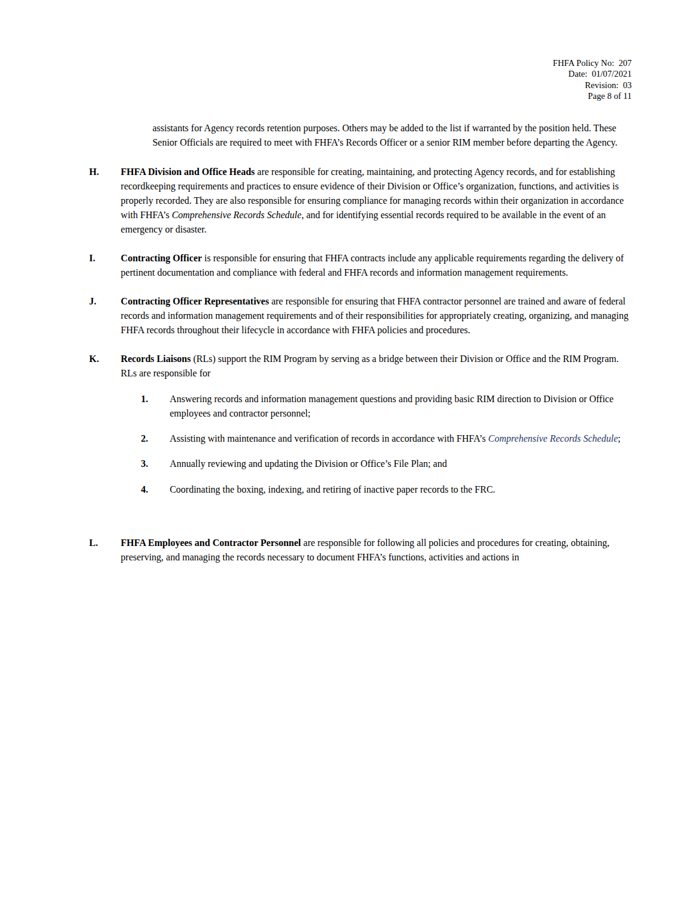FHFA Policy No: 207
Date: 01/07/2021
Revision: 03
Page 8 of 11
assistants for Agency records retention purposes. Others may be added to the list if warranted by the position held. These Senior Officials are required to meet with FHFA’s Records Officer or a senior RIM member before departing the Agency.
H.
FHFA Division and Office Heads are responsible for creating, maintaining, and protecting Agency records, and for establishing recordkeeping requirements and practices to ensure evidence of their Division or Office’s organization, functions, and activities is properly recorded. They are also responsible for ensuring compliance for managing records within their organization in accordance with FHFA’s Comprehensive Records Schedule, and for identifying essential records required to be available in the event of an emergency or disaster.
I.
Contracting Officer is responsible for ensuring that FHFA contracts include any applicable requirements regarding the delivery of pertinent documentation and compliance with federal and FHFA records and information management requirements.
J.
Contracting Officer Representatives are responsible for ensuring that FHFA contractor personnel are trained and aware of federal records and information management requirements and of their responsibilities for appropriately creating, organizing, and managing FHFA records throughout their lifecycle in accordance with FHFA policies and procedures.
K.
Records Liaisons (RLs) support the RIM Program by serving as a bridge between their Division or Office and the RIM Program. RLs are responsible for
1.
Answering records and information management questions and providing basic RIM direction to Division or Office employees and contractor personnel;
2.
Assisting with maintenance and verification of records in accordance with FHFA’s Comprehensive Records Schedule;
3.
Annually reviewing and updating the Division or Office’s File Plan; and
4.
Coordinating the boxing, indexing, and retiring of inactive paper records to the FRC.
L.
FHFA Employees and Contractor Personnel are responsible for following all policies and procedures for creating, obtaining, preserving, and managing the records necessary to document FHFA’s functions, activities and actions in